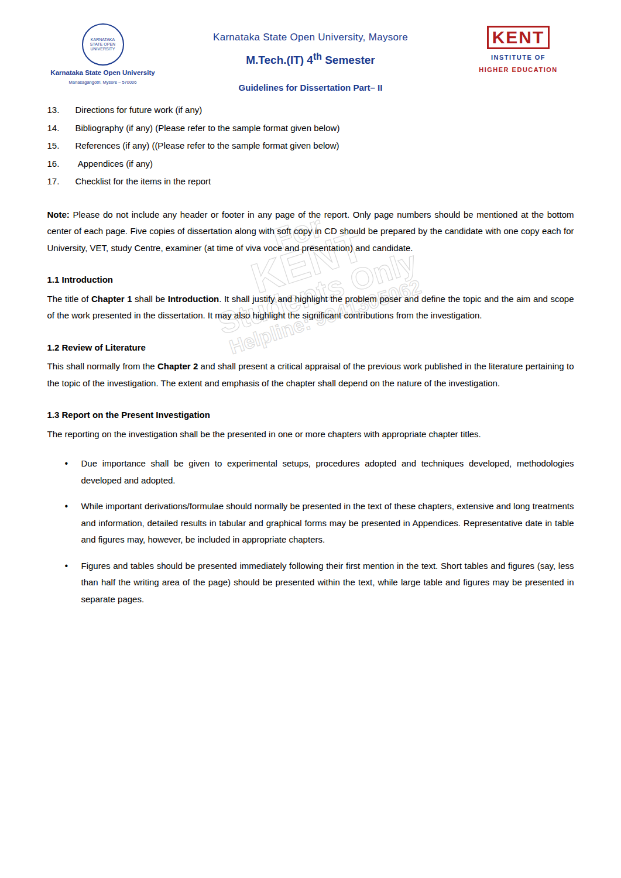KARNATAKA STATE OPEN UNIVERSITY
Karnataka State Open University
Manasagangotri, Mysore – 570006
Karnataka State Open University, Maysore
M.Tech.(IT) 4th Semester
Guidelines for Dissertation Part– II
KENT
INSTITUTE OF
HIGHER EDUCATION
For
KENT
Students Only
Helpline: 9941305062
13. Directions for future work (if any)
14. Bibliography (if any) (Please refer to the sample format given below)
15. References (if any) ((Please refer to the sample format given below)
16. Appendices (if any)
17. Checklist for the items in the report
Note: Please do not include any header or footer in any page of the report. Only page numbers should be mentioned at the bottom center of each page. Five copies of dissertation along with soft copy in CD should be prepared by the candidate with one copy each for University, VET, study Centre, examiner (at time of viva voce and presentation) and candidate.
1.1 Introduction
The title of Chapter 1 shall be Introduction. It shall justify and highlight the problem poser and define the topic and the aim and scope of the work presented in the dissertation. It may also highlight the significant contributions from the investigation.
1.2 Review of Literature
This shall normally from the Chapter 2 and shall present a critical appraisal of the previous work published in the literature pertaining to the topic of the investigation. The extent and emphasis of the chapter shall depend on the nature of the investigation.
1.3 Report on the Present Investigation
The reporting on the investigation shall be the presented in one or more chapters with appropriate chapter titles.
Due importance shall be given to experimental setups, procedures adopted and techniques developed, methodologies developed and adopted.
While important derivations/formulae should normally be presented in the text of these chapters, extensive and long treatments and information, detailed results in tabular and graphical forms may be presented in Appendices. Representative date in table and figures may, however, be included in appropriate chapters.
Figures and tables should be presented immediately following their first mention in the text. Short tables and figures (say, less than half the writing area of the page) should be presented within the text, while large table and figures may be presented in separate pages.